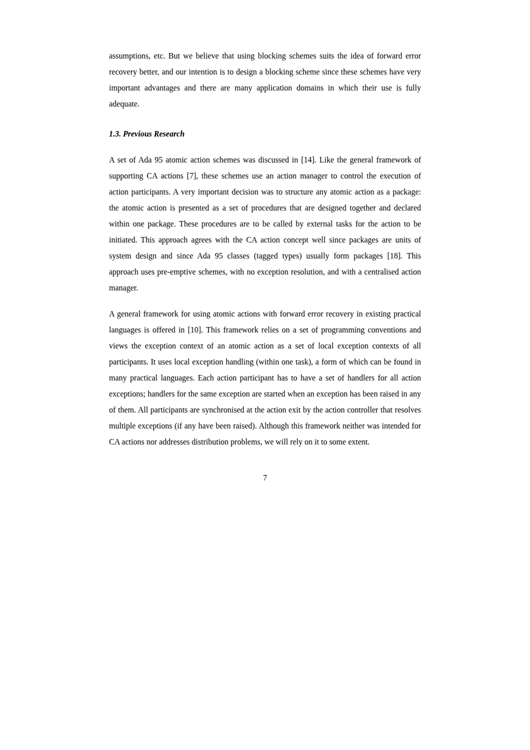assumptions, etc. But we believe that using blocking schemes suits the idea of forward error recovery better, and our intention is to design a blocking scheme since these schemes have very important advantages and there are many application domains in which their use is fully adequate.
1.3. Previous Research
A set of Ada 95 atomic action schemes was discussed in [14]. Like the general framework of supporting CA actions [7], these schemes use an action manager to control the execution of action participants. A very important decision was to structure any atomic action as a package: the atomic action is presented as a set of procedures that are designed together and declared within one package. These procedures are to be called by external tasks for the action to be initiated. This approach agrees with the CA action concept well since packages are units of system design and since Ada 95 classes (tagged types) usually form packages [18]. This approach uses pre-emptive schemes, with no exception resolution, and with a centralised action manager.
A general framework for using atomic actions with forward error recovery in existing practical languages is offered in [10]. This framework relies on a set of programming conventions and views the exception context of an atomic action as a set of local exception contexts of all participants. It uses local exception handling (within one task), a form of which can be found in many practical languages. Each action participant has to have a set of handlers for all action exceptions; handlers for the same exception are started when an exception has been raised in any of them. All participants are synchronised at the action exit by the action controller that resolves multiple exceptions (if any have been raised). Although this framework neither was intended for CA actions nor addresses distribution problems, we will rely on it to some extent.
7